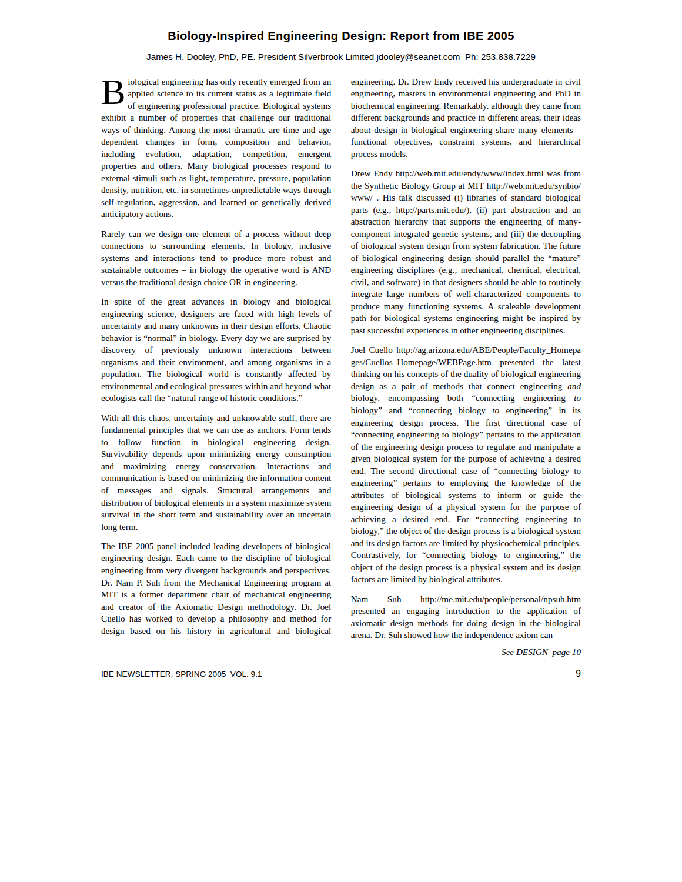Biology-Inspired Engineering Design: Report from IBE 2005
James H. Dooley, PhD, PE. President Silverbrook Limited jdooley@seanet.com Ph: 253.838.7229
Biological engineering has only recently emerged from an applied science to its current status as a legitimate field of engineering professional practice. Biological systems exhibit a number of properties that challenge our traditional ways of thinking. Among the most dramatic are time and age dependent changes in form, composition and behavior, including evolution, adaptation, competition, emergent properties and others. Many biological processes respond to external stimuli such as light, temperature, pressure, population density, nutrition, etc. in sometimes-unpredictable ways through self-regulation, aggression, and learned or genetically derived anticipatory actions.
Rarely can we design one element of a process without deep connections to surrounding elements. In biology, inclusive systems and interactions tend to produce more robust and sustainable outcomes – in biology the operative word is AND versus the traditional design choice OR in engineering.
In spite of the great advances in biology and biological engineering science, designers are faced with high levels of uncertainty and many unknowns in their design efforts. Chaotic behavior is “normal” in biology. Every day we are surprised by discovery of previously unknown interactions between organisms and their environment, and among organisms in a population. The biological world is constantly affected by environmental and ecological pressures within and beyond what ecologists call the “natural range of historic conditions.”
With all this chaos, uncertainty and unknowable stuff, there are fundamental principles that we can use as anchors. Form tends to follow function in biological engineering design. Survivability depends upon minimizing energy consumption and maximizing energy conservation. Interactions and communication is based on minimizing the information content of messages and signals. Structural arrangements and distribution of biological elements in a system maximize system survival in the short term and sustainability over an uncertain long term.
The IBE 2005 panel included leading developers of biological engineering design. Each came to the discipline of biological engineering from very divergent backgrounds and perspectives. Dr. Nam P. Suh from the Mechanical Engineering program at MIT is a former department chair of mechanical engineering and creator of the Axiomatic Design methodology. Dr. Joel Cuello has worked to develop a philosophy and method for design based on his history in agricultural and biological engineering. Dr. Drew Endy received his undergraduate in civil engineering, masters in environmental engineering and PhD in biochemical engineering. Remarkably, although they came from different backgrounds and practice in different areas, their ideas about design in biological engineering share many elements – functional objectives, constraint systems, and hierarchical process models.
Drew Endy http://web.mit.edu/endy/www/index.html was from the Synthetic Biology Group at MIT http://web.mit.edu/synbio/www/ . His talk discussed (i) libraries of standard biological parts (e.g., http://parts.mit.edu/), (ii) part abstraction and an abstraction hierarchy that supports the engineering of many-component integrated genetic systems, and (iii) the decoupling of biological system design from system fabrication. The future of biological engineering design should parallel the “mature” engineering disciplines (e.g., mechanical, chemical, electrical, civil, and software) in that designers should be able to routinely integrate large numbers of well-characterized components to produce many functioning systems. A scaleable development path for biological systems engineering might be inspired by past successful experiences in other engineering disciplines.
Joel Cuello http://ag.arizona.edu/ABE/People/Faculty_Homepages/Cuellos_Homepage/WEBPage.htm presented the latest thinking on his concepts of the duality of biological engineering design as a pair of methods that connect engineering and biology, encompassing both “connecting engineering to biology” and “connecting biology to engineering” in its engineering design process. The first directional case of “connecting engineering to biology” pertains to the application of the engineering design process to regulate and manipulate a given biological system for the purpose of achieving a desired end. The second directional case of “connecting biology to engineering” pertains to employing the knowledge of the attributes of biological systems to inform or guide the engineering design of a physical system for the purpose of achieving a desired end. For “connecting engineering to biology,” the object of the design process is a biological system and its design factors are limited by physicochemical principles. Contrastively, for “connecting biology to engineering,” the object of the design process is a physical system and its design factors are limited by biological attributes.
Nam Suh http://me.mit.edu/people/personal/npsuh.htm presented an engaging introduction to the application of axiomatic design methods for doing design in the biological arena. Dr. Suh showed how the independence axiom can
See DESIGN page 10
IBE NEWSLETTER, SPRING 2005 VOL. 9.1 9